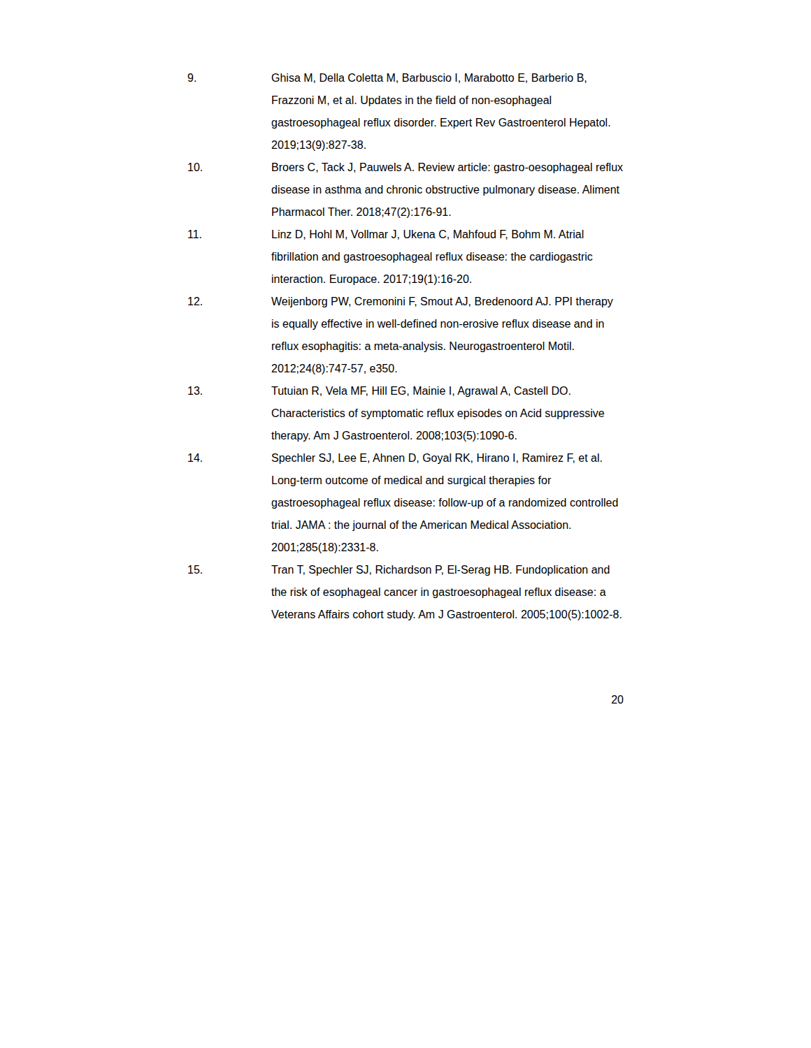9. Ghisa M, Della Coletta M, Barbuscio I, Marabotto E, Barberio B, Frazzoni M, et al. Updates in the field of non-esophageal gastroesophageal reflux disorder. Expert Rev Gastroenterol Hepatol. 2019;13(9):827-38.
10. Broers C, Tack J, Pauwels A. Review article: gastro-oesophageal reflux disease in asthma and chronic obstructive pulmonary disease. Aliment Pharmacol Ther. 2018;47(2):176-91.
11. Linz D, Hohl M, Vollmar J, Ukena C, Mahfoud F, Bohm M. Atrial fibrillation and gastroesophageal reflux disease: the cardiogastric interaction. Europace. 2017;19(1):16-20.
12. Weijenborg PW, Cremonini F, Smout AJ, Bredenoord AJ. PPI therapy is equally effective in well-defined non-erosive reflux disease and in reflux esophagitis: a meta-analysis. Neurogastroenterol Motil. 2012;24(8):747-57, e350.
13. Tutuian R, Vela MF, Hill EG, Mainie I, Agrawal A, Castell DO. Characteristics of symptomatic reflux episodes on Acid suppressive therapy. Am J Gastroenterol. 2008;103(5):1090-6.
14. Spechler SJ, Lee E, Ahnen D, Goyal RK, Hirano I, Ramirez F, et al. Long-term outcome of medical and surgical therapies for gastroesophageal reflux disease: follow-up of a randomized controlled trial. JAMA : the journal of the American Medical Association. 2001;285(18):2331-8.
15. Tran T, Spechler SJ, Richardson P, El-Serag HB. Fundoplication and the risk of esophageal cancer in gastroesophageal reflux disease: a Veterans Affairs cohort study. Am J Gastroenterol. 2005;100(5):1002-8.
20